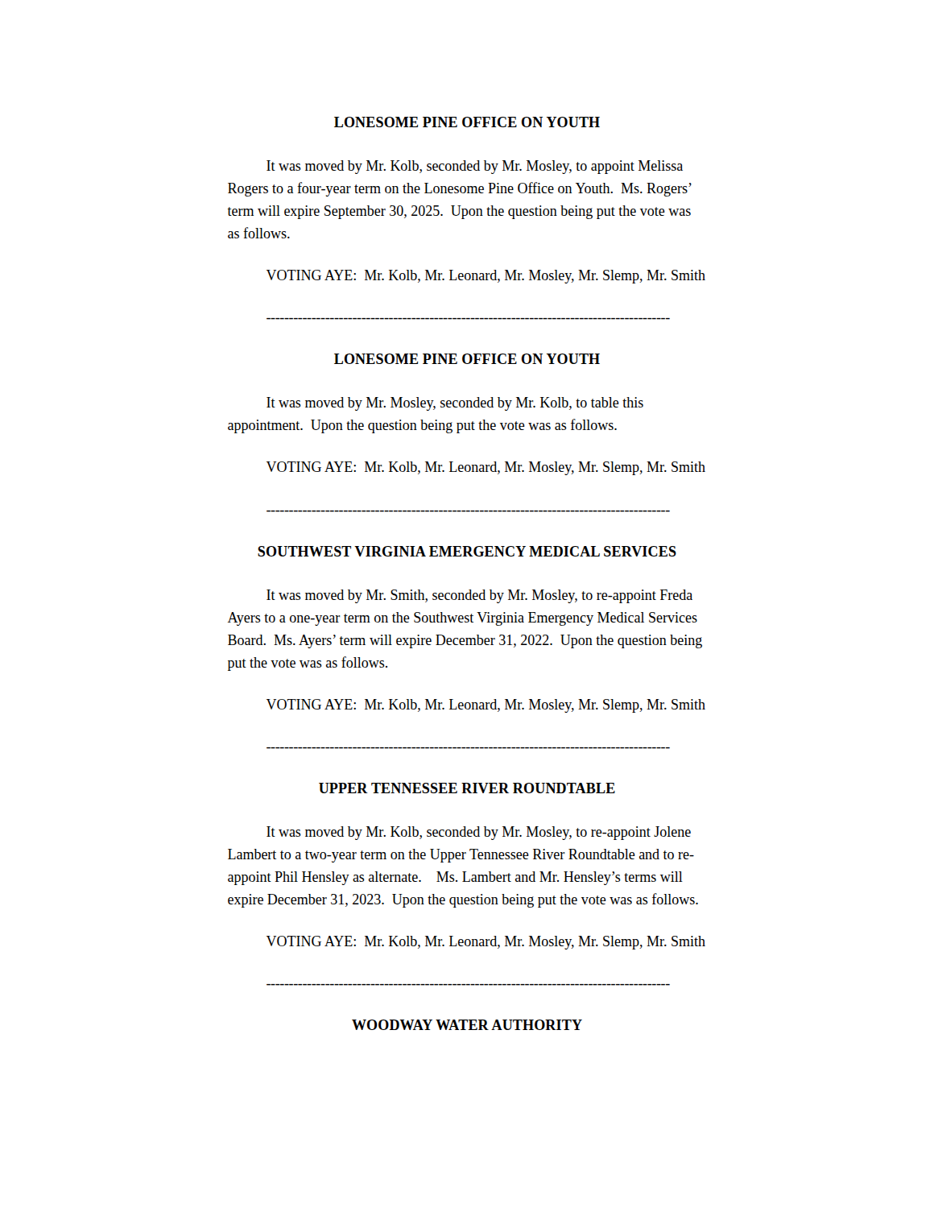LONESOME PINE OFFICE ON YOUTH
It was moved by Mr. Kolb, seconded by Mr. Mosley, to appoint Melissa Rogers to a four-year term on the Lonesome Pine Office on Youth. Ms. Rogers’ term will expire September 30, 2025. Upon the question being put the vote was as follows.
VOTING AYE: Mr. Kolb, Mr. Leonard, Mr. Mosley, Mr. Slemp, Mr. Smith
-----------------------------------------------------------------------------------------
LONESOME PINE OFFICE ON YOUTH
It was moved by Mr. Mosley, seconded by Mr. Kolb, to table this appointment. Upon the question being put the vote was as follows.
VOTING AYE: Mr. Kolb, Mr. Leonard, Mr. Mosley, Mr. Slemp, Mr. Smith
-----------------------------------------------------------------------------------------
SOUTHWEST VIRGINIA EMERGENCY MEDICAL SERVICES
It was moved by Mr. Smith, seconded by Mr. Mosley, to re-appoint Freda Ayers to a one-year term on the Southwest Virginia Emergency Medical Services Board. Ms. Ayers’ term will expire December 31, 2022. Upon the question being put the vote was as follows.
VOTING AYE: Mr. Kolb, Mr. Leonard, Mr. Mosley, Mr. Slemp, Mr. Smith
-----------------------------------------------------------------------------------------
UPPER TENNESSEE RIVER ROUNDTABLE
It was moved by Mr. Kolb, seconded by Mr. Mosley, to re-appoint Jolene Lambert to a two-year term on the Upper Tennessee River Roundtable and to re-appoint Phil Hensley as alternate. Ms. Lambert and Mr. Hensley’s terms will expire December 31, 2023. Upon the question being put the vote was as follows.
VOTING AYE: Mr. Kolb, Mr. Leonard, Mr. Mosley, Mr. Slemp, Mr. Smith
-----------------------------------------------------------------------------------------
WOODWAY WATER AUTHORITY